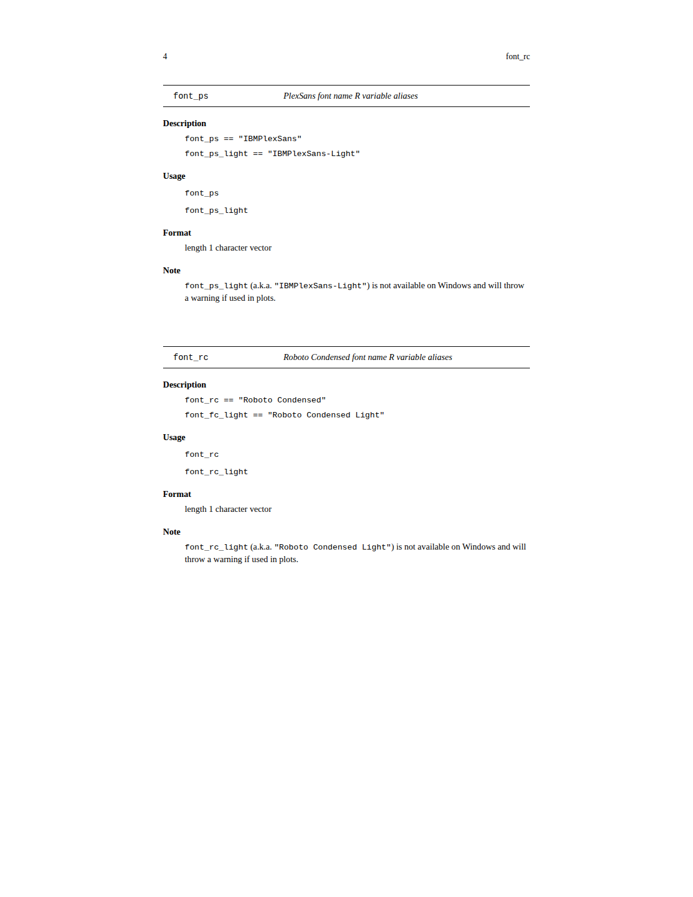4 font_rc
font_ps
PlexSans font name R variable aliases
Description
font_ps == "IBMPlexSans"
font_ps_light == "IBMPlexSans-Light"
Usage
font_ps
font_ps_light
Format
length 1 character vector
Note
font_ps_light (a.k.a. "IBMPlexSans-Light") is not available on Windows and will throw a warning if used in plots.
font_rc
Roboto Condensed font name R variable aliases
Description
font_rc == "Roboto Condensed"
font_fc_light == "Roboto Condensed Light"
Usage
font_rc
font_rc_light
Format
length 1 character vector
Note
font_rc_light (a.k.a. "Roboto Condensed Light") is not available on Windows and will throw a warning if used in plots.